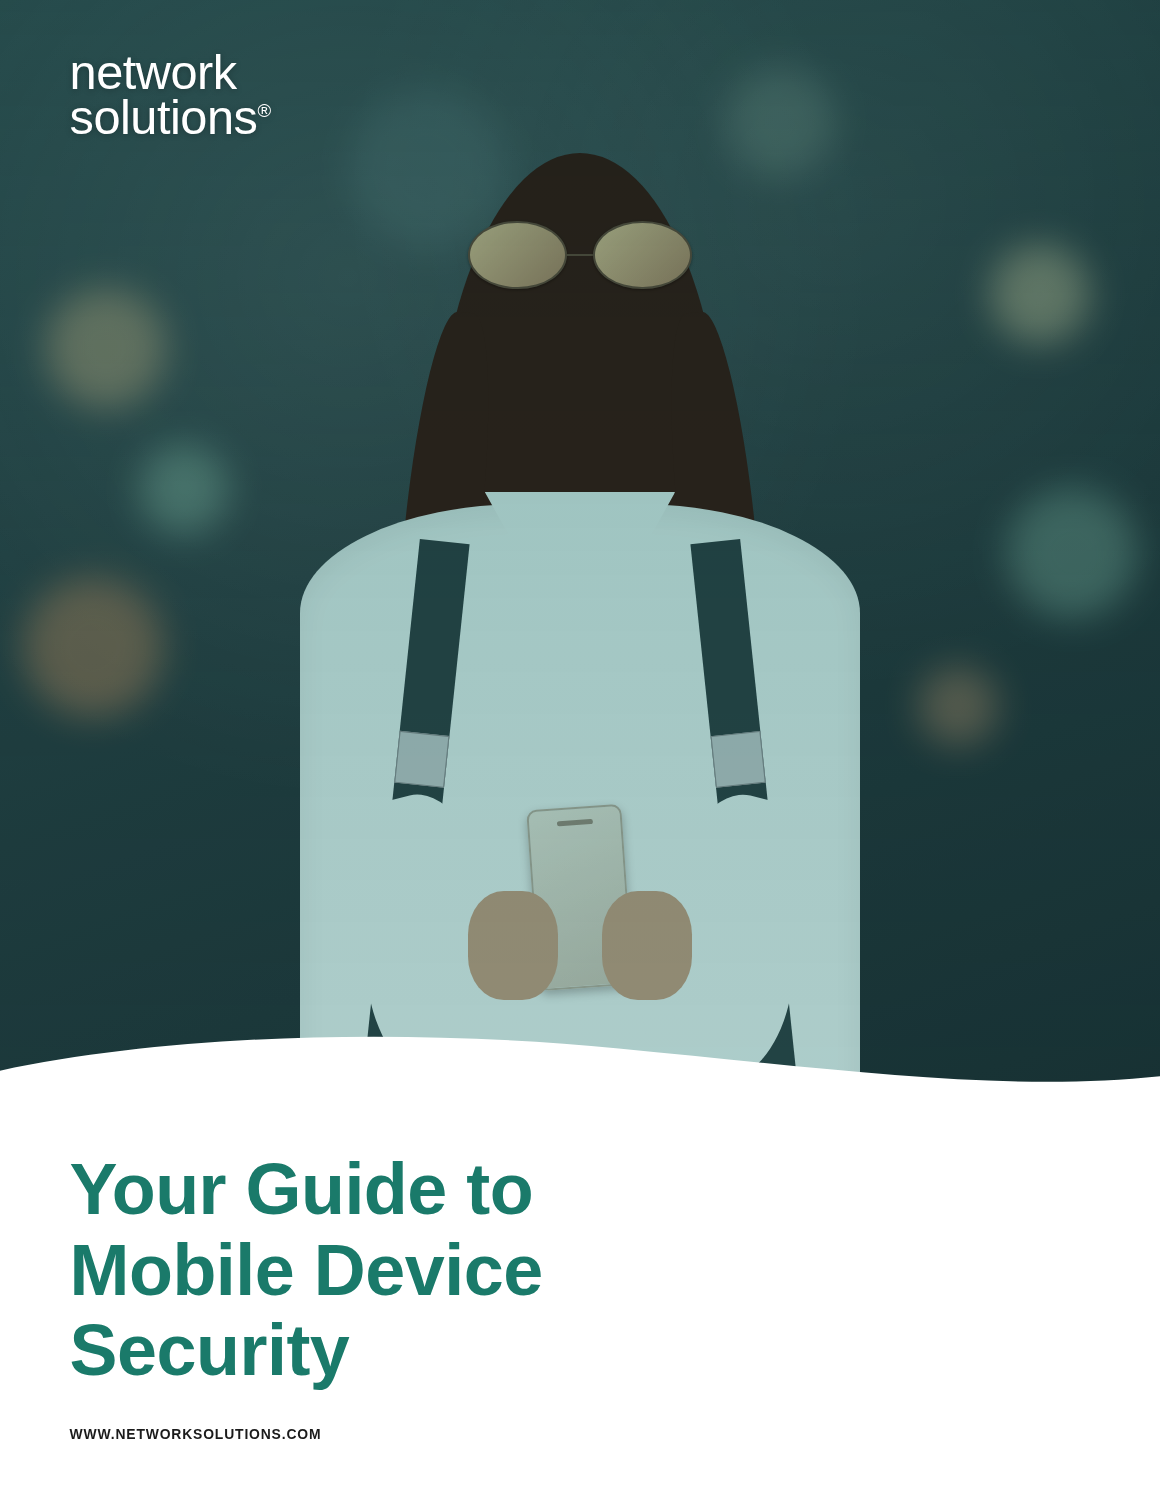network solutions®
Your Guide to Mobile Device Security
WWW.NETWORKSOLUTIONS.COM